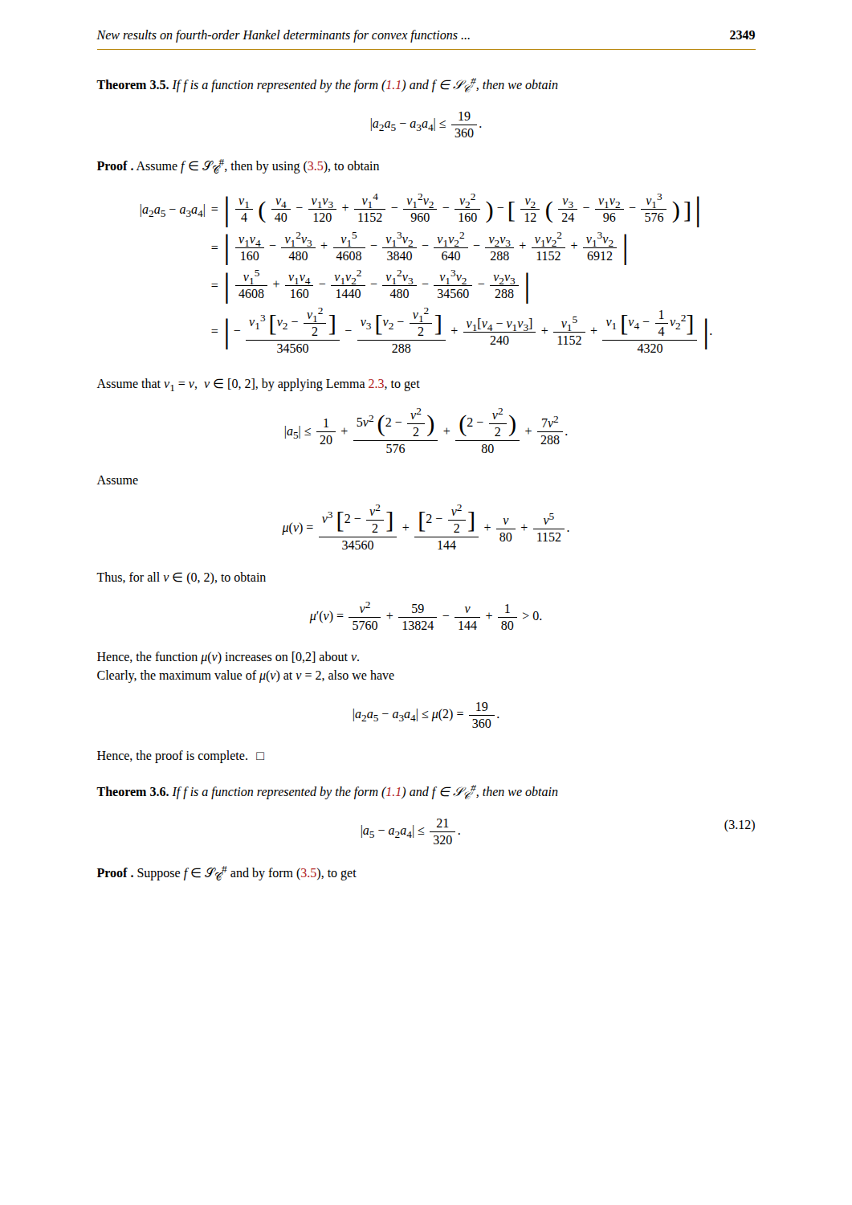New results on fourth-order Hankel determinants for convex functions ... 2349
Theorem 3.5. If f is a function represented by the form (1.1) and f ∈ 𝒮𝒞#, then we obtain
|a2a5 − a3a4| ≤ 19360.
Proof . Assume f ∈ 𝒮𝒞#, then by using (3.5), to obtain
| / a 2 a 5 − a 3 a 4 / | = | / v 1 4 ( v 4 40 − v 1 v 3 120 + v 1 4 1152 − v 1 2 v 2 960 − v 2 2 160 ) − [ v 2 12 ( v 3 24 − v 1 v 2 96 − v 1 3 576 ) ] / |
| | = | / v 1 v 4 160 − v 1 2 v 3 480 + v 1 5 4608 − v 1 3 v 2 3840 − v 1 v 2 2 640 − v 2 v 3 288 + v 1 v 2 2 1152 + v 1 3 v 2 6912 / |
| | = | / v 1 5 4608 + v 1 v 4 160 − v 1 v 2 2 1440 − v 1 2 v 3 480 − v 1 3 v 2 34560 − v 2 v 3 288 / |
| | = | / − v 1 3 [ v 2 − v 1 2 2 ] 34560 − v 3 [ v 2 − v 1 2 2 ] 288 + v 1 [ v 4 − v 1 v 3 ] 240 + v 1 5 1152 + v 1 [ v 4 − 1 4 v 2 2 ] 4320 / . |
Assume that v1 = v, v ∈ [0, 2], by applying Lemma 2.3, to get
|a5| ≤ 120 + 5v2 (2 − v22) 576 + (2 − v22) 80 + 7v2288.
Assume
μ(v) = v3 [2 − v22] 34560 + [2 − v22] 144 + v 80 + v51152.
Thus, for all v ∈ (0, 2), to obtain
μ′(v) = v25760 + 5913824 − v 144 + 180 > 0.
Hence, the function μ(v) increases on [0,2] about v.
Clearly, the maximum value of μ(v) at v = 2, also we have
|a2a5 − a3a4| ≤ μ(2) = 19360.
Hence, the proof is complete. □
Theorem 3.6. If f is a function represented by the form (1.1) and f ∈ 𝒮𝒞#, then we obtain
(3.12) |a5 − a2a4| ≤ 21320.
Proof . Suppose f ∈ 𝒮𝒞# and by form (3.5), to get